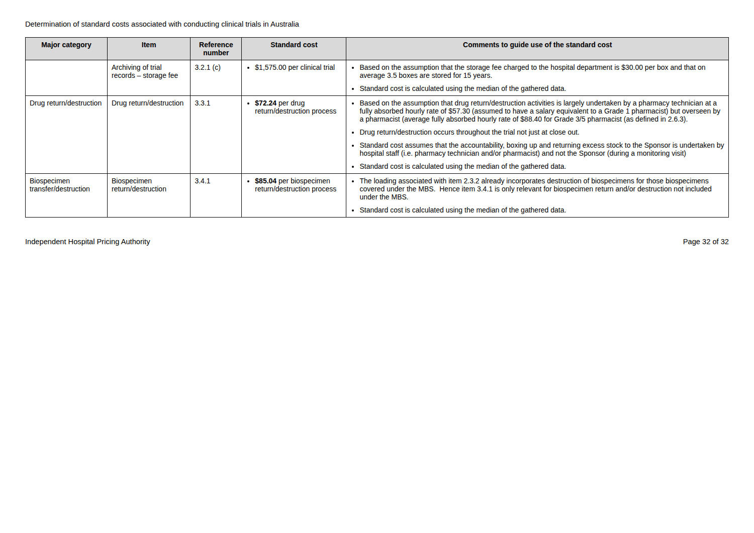Determination of standard costs associated with conducting clinical trials in Australia
| Major category | Item | Reference number | Standard cost | Comments to guide use of the standard cost |
| --- | --- | --- | --- | --- |
| | Archiving of trial records – storage fee | 3.2.1 (c) | $1,575.00 per clinical trial | Based on the assumption that the storage fee charged to the hospital department is $30.00 per box and that on average 3.5 boxes are stored for 15 years. Standard cost is calculated using the median of the gathered data. |
| Drug return/destruction | Drug return/destruction | 3.3.1 | $72.24 per drug return/destruction process | Based on the assumption that drug return/destruction activities is largely undertaken by a pharmacy technician at a fully absorbed hourly rate of $57.30 (assumed to have a salary equivalent to a Grade 1 pharmacist) but overseen by a pharmacist (average fully absorbed hourly rate of $88.40 for Grade 3/5 pharmacist (as defined in 2.6.3). Drug return/destruction occurs throughout the trial not just at close out. Standard cost assumes that the accountability, boxing up and returning excess stock to the Sponsor is undertaken by hospital staff (i.e. pharmacy technician and/or pharmacist) and not the Sponsor (during a monitoring visit) Standard cost is calculated using the median of the gathered data. |
| Biospecimen transfer/destruction | Biospecimen return/destruction | 3.4.1 | $85.04 per biospecimen return/destruction process | The loading associated with item 2.3.2 already incorporates destruction of biospecimens for those biospecimens covered under the MBS. Hence item 3.4.1 is only relevant for biospecimen return and/or destruction not included under the MBS. Standard cost is calculated using the median of the gathered data. |
Independent Hospital Pricing Authority Page 32 of 32